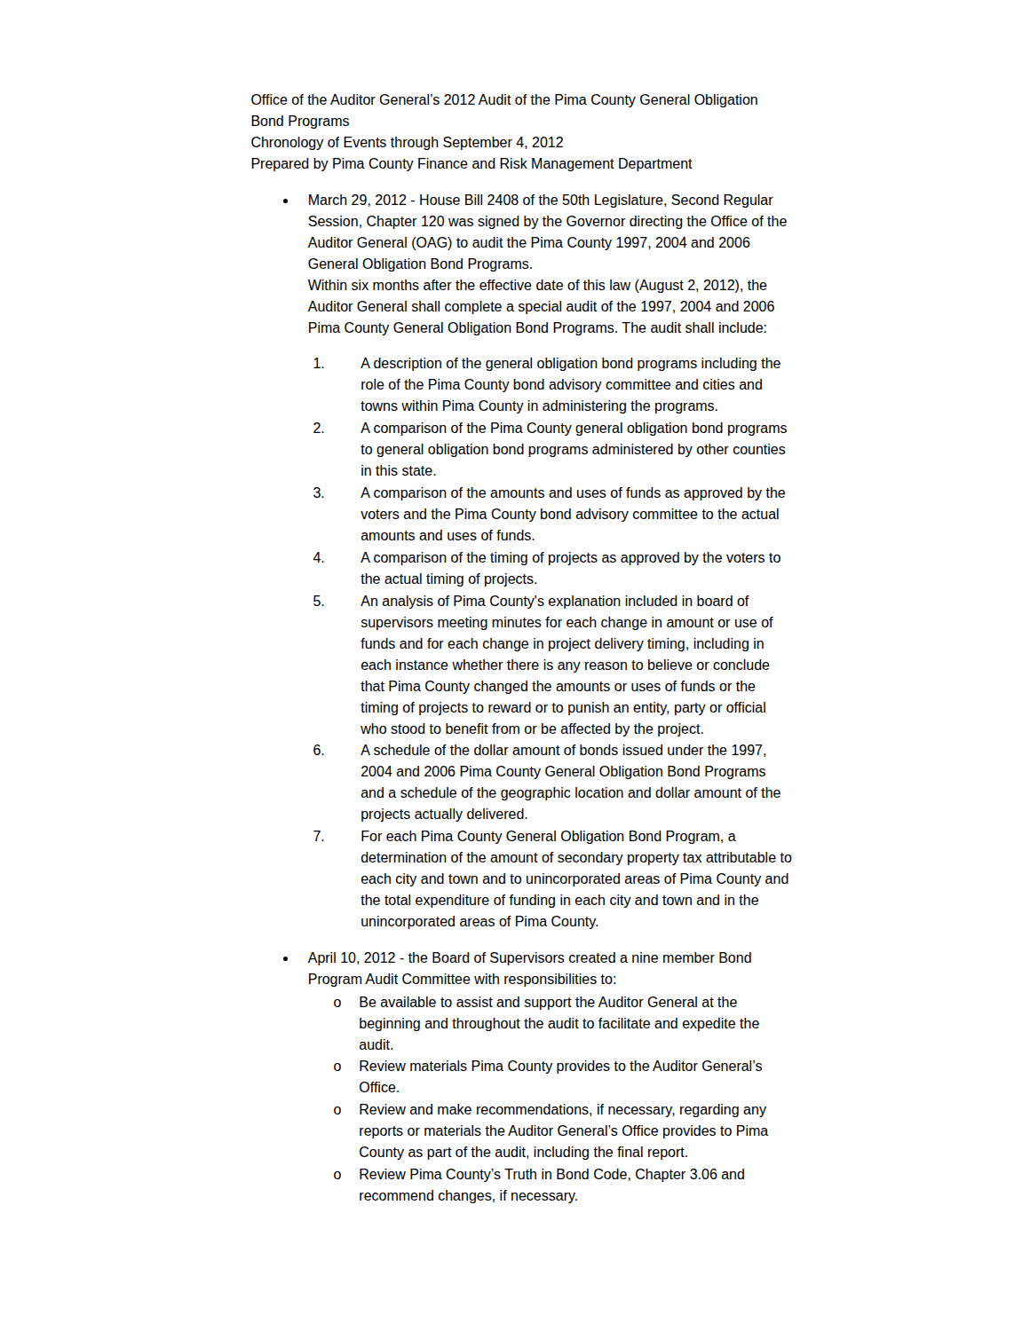Office of the Auditor General’s 2012 Audit of the Pima County General Obligation Bond Programs
Chronology of Events through September 4, 2012
Prepared by Pima County Finance and Risk Management Department
March 29, 2012 - House Bill 2408 of the 50th Legislature, Second Regular Session, Chapter 120 was signed by the Governor directing the Office of the Auditor General (OAG) to audit the Pima County 1997, 2004 and 2006 General Obligation Bond Programs.
Within six months after the effective date of this law (August 2, 2012), the Auditor General shall complete a special audit of the 1997, 2004 and 2006 Pima County General Obligation Bond Programs. The audit shall include:
1. A description of the general obligation bond programs including the role of the Pima County bond advisory committee and cities and towns within Pima County in administering the programs.
2. A comparison of the Pima County general obligation bond programs to general obligation bond programs administered by other counties in this state.
3. A comparison of the amounts and uses of funds as approved by the voters and the Pima County bond advisory committee to the actual amounts and uses of funds.
4. A comparison of the timing of projects as approved by the voters to the actual timing of projects.
5. An analysis of Pima County's explanation included in board of supervisors meeting minutes for each change in amount or use of funds and for each change in project delivery timing, including in each instance whether there is any reason to believe or conclude that Pima County changed the amounts or uses of funds or the timing of projects to reward or to punish an entity, party or official who stood to benefit from or be affected by the project.
6. A schedule of the dollar amount of bonds issued under the 1997, 2004 and 2006 Pima County General Obligation Bond Programs and a schedule of the geographic location and dollar amount of the projects actually delivered.
7. For each Pima County General Obligation Bond Program, a determination of the amount of secondary property tax attributable to each city and town and to unincorporated areas of Pima County and the total expenditure of funding in each city and town and in the unincorporated areas of Pima County.
April 10, 2012 - the Board of Supervisors created a nine member Bond Program Audit Committee with responsibilities to:
o Be available to assist and support the Auditor General at the beginning and throughout the audit to facilitate and expedite the audit.
o Review materials Pima County provides to the Auditor General’s Office.
o Review and make recommendations, if necessary, regarding any reports or materials the Auditor General’s Office provides to Pima County as part of the audit, including the final report.
o Review Pima County’s Truth in Bond Code, Chapter 3.06 and recommend changes, if necessary.